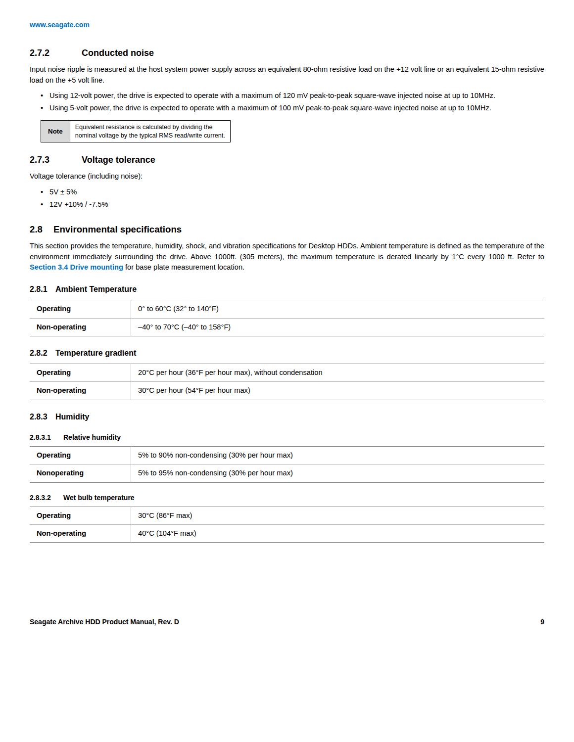www.seagate.com
2.7.2 Conducted noise
Input noise ripple is measured at the host system power supply across an equivalent 80-ohm resistive load on the +12 volt line or an equivalent 15-ohm resistive load on the +5 volt line.
Using 12-volt power, the drive is expected to operate with a maximum of 120 mV peak-to-peak square-wave injected noise at up to 10MHz.
Using 5-volt power, the drive is expected to operate with a maximum of 100 mV peak-to-peak square-wave injected noise at up to 10MHz.
Note
Equivalent resistance is calculated by dividing the
nominal voltage by the typical RMS read/write current.
2.7.3 Voltage tolerance
Voltage tolerance (including noise):
5V ± 5%
12V +10% / -7.5%
2.8 Environmental specifications
This section provides the temperature, humidity, shock, and vibration specifications for Desktop HDDs. Ambient temperature is defined as the temperature of the environment immediately surrounding the drive. Above 1000ft. (305 meters), the maximum temperature is derated linearly by 1°C every 1000 ft. Refer to Section 3.4 Drive mounting for base plate measurement location.
2.8.1 Ambient Temperature
| Operating | 0° to 60°C (32° to 140°F) |
| Non-operating | –40° to 70°C (–40° to 158°F) |
2.8.2 Temperature gradient
| Operating | 20°C per hour (36°F per hour max), without condensation |
| Non-operating | 30°C per hour (54°F per hour max) |
2.8.3 Humidity
2.8.3.1 Relative humidity
| Operating | 5% to 90% non-condensing (30% per hour max) |
| Nonoperating | 5% to 95% non-condensing (30% per hour max) |
2.8.3.2 Wet bulb temperature
| Operating | 30°C (86°F max) |
| Non-operating | 40°C (104°F max) |
Seagate Archive HDD Product Manual, Rev. D 9